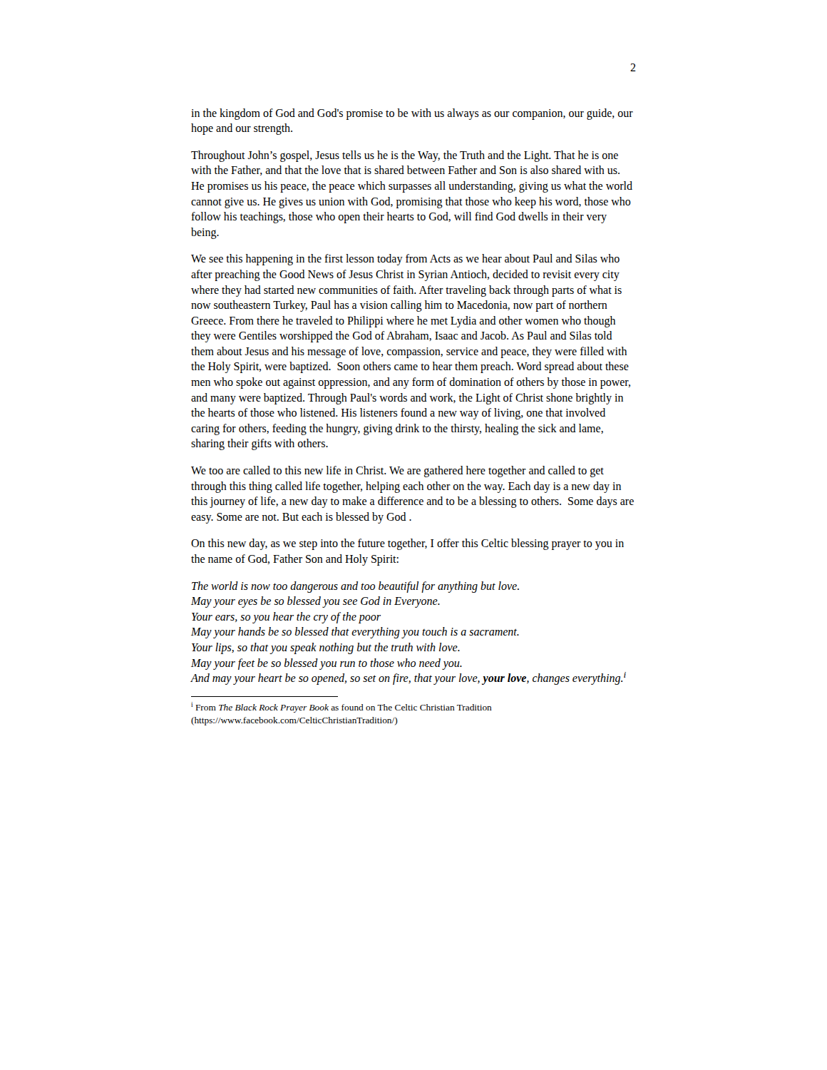2
in the kingdom of God and God's promise to be with us always as our companion, our guide, our hope and our strength.
Throughout John’s gospel, Jesus tells us he is the Way, the Truth and the Light. That he is one with the Father, and that the love that is shared between Father and Son is also shared with us. He promises us his peace, the peace which surpasses all understanding, giving us what the world cannot give us. He gives us union with God, promising that those who keep his word, those who follow his teachings, those who open their hearts to God, will find God dwells in their very being.
We see this happening in the first lesson today from Acts as we hear about Paul and Silas who after preaching the Good News of Jesus Christ in Syrian Antioch, decided to revisit every city where they had started new communities of faith. After traveling back through parts of what is now southeastern Turkey, Paul has a vision calling him to Macedonia, now part of northern Greece. From there he traveled to Philippi where he met Lydia and other women who though they were Gentiles worshipped the God of Abraham, Isaac and Jacob. As Paul and Silas told them about Jesus and his message of love, compassion, service and peace, they were filled with the Holy Spirit, were baptized. Soon others came to hear them preach. Word spread about these men who spoke out against oppression, and any form of domination of others by those in power, and many were baptized. Through Paul's words and work, the Light of Christ shone brightly in the hearts of those who listened. His listeners found a new way of living, one that involved caring for others, feeding the hungry, giving drink to the thirsty, healing the sick and lame, sharing their gifts with others.
We too are called to this new life in Christ. We are gathered here together and called to get through this thing called life together, helping each other on the way. Each day is a new day in this journey of life, a new day to make a difference and to be a blessing to others. Some days are easy. Some are not. But each is blessed by God .
On this new day, as we step into the future together, I offer this Celtic blessing prayer to you in the name of God, Father Son and Holy Spirit:
The world is now too dangerous and too beautiful for anything but love.
May your eyes be so blessed you see God in Everyone.
Your ears, so you hear the cry of the poor
May your hands be so blessed that everything you touch is a sacrament.
Your lips, so that you speak nothing but the truth with love.
May your feet be so blessed you run to those who need you.
And may your heart be so opened, so set on fire, that your love, your love, changes everything.i
i From The Black Rock Prayer Book as found on The Celtic Christian Tradition
(https://www.facebook.com/CelticChristianTradition/)